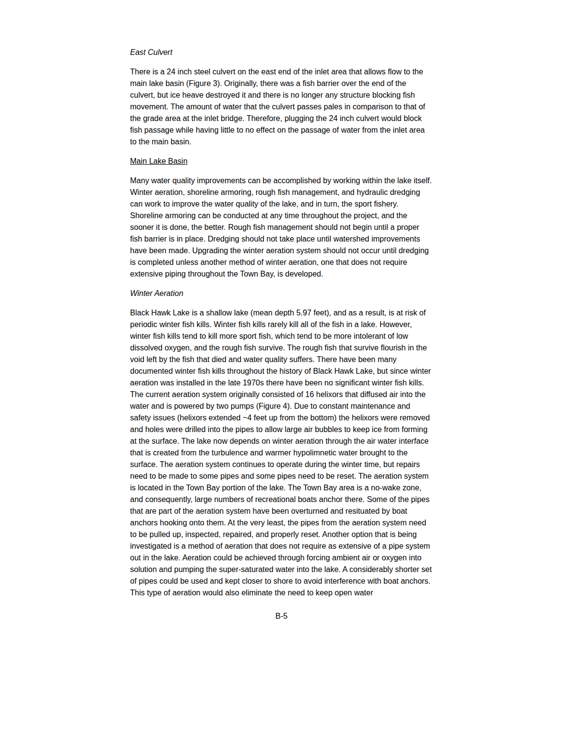East Culvert
There is a 24 inch steel culvert on the east end of the inlet area that allows flow to the main lake basin (Figure 3). Originally, there was a fish barrier over the end of the culvert, but ice heave destroyed it and there is no longer any structure blocking fish movement. The amount of water that the culvert passes pales in comparison to that of the grade area at the inlet bridge. Therefore, plugging the 24 inch culvert would block fish passage while having little to no effect on the passage of water from the inlet area to the main basin.
Main Lake Basin
Many water quality improvements can be accomplished by working within the lake itself. Winter aeration, shoreline armoring, rough fish management, and hydraulic dredging can work to improve the water quality of the lake, and in turn, the sport fishery. Shoreline armoring can be conducted at any time throughout the project, and the sooner it is done, the better. Rough fish management should not begin until a proper fish barrier is in place. Dredging should not take place until watershed improvements have been made. Upgrading the winter aeration system should not occur until dredging is completed unless another method of winter aeration, one that does not require extensive piping throughout the Town Bay, is developed.
Winter Aeration
Black Hawk Lake is a shallow lake (mean depth 5.97 feet), and as a result, is at risk of periodic winter fish kills. Winter fish kills rarely kill all of the fish in a lake. However, winter fish kills tend to kill more sport fish, which tend to be more intolerant of low dissolved oxygen, and the rough fish survive. The rough fish that survive flourish in the void left by the fish that died and water quality suffers. There have been many documented winter fish kills throughout the history of Black Hawk Lake, but since winter aeration was installed in the late 1970s there have been no significant winter fish kills. The current aeration system originally consisted of 16 helixors that diffused air into the water and is powered by two pumps (Figure 4). Due to constant maintenance and safety issues (helixors extended ~4 feet up from the bottom) the helixors were removed and holes were drilled into the pipes to allow large air bubbles to keep ice from forming at the surface. The lake now depends on winter aeration through the air water interface that is created from the turbulence and warmer hypolimnetic water brought to the surface. The aeration system continues to operate during the winter time, but repairs need to be made to some pipes and some pipes need to be reset. The aeration system is located in the Town Bay portion of the lake. The Town Bay area is a no-wake zone, and consequently, large numbers of recreational boats anchor there. Some of the pipes that are part of the aeration system have been overturned and resituated by boat anchors hooking onto them. At the very least, the pipes from the aeration system need to be pulled up, inspected, repaired, and properly reset. Another option that is being investigated is a method of aeration that does not require as extensive of a pipe system out in the lake. Aeration could be achieved through forcing ambient air or oxygen into solution and pumping the super-saturated water into the lake. A considerably shorter set of pipes could be used and kept closer to shore to avoid interference with boat anchors. This type of aeration would also eliminate the need to keep open water
B-5